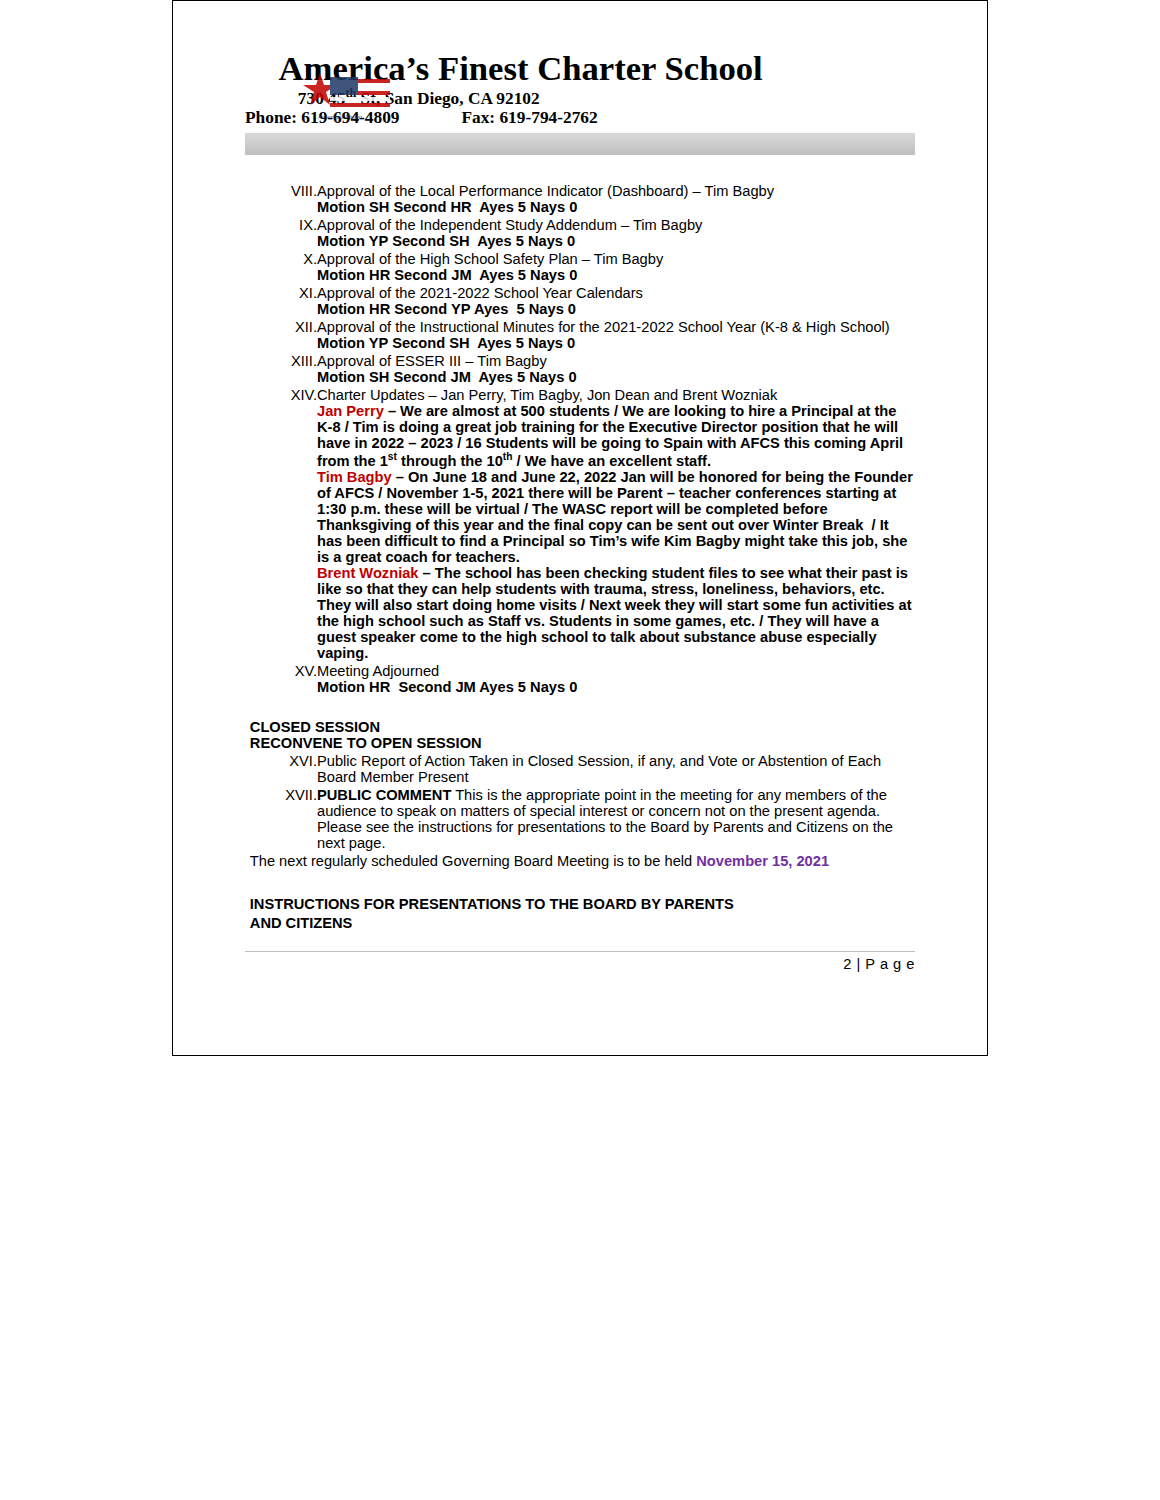America's Finest
America’s Finest Charter School
730 45th St, San Diego, CA 92102
Phone: 619-694-4809 Fax: 619-794-2762
| VIII. | Approval of the Local Performance Indicator (Dashboard) – Tim Bagby Motion SH Second HR Ayes 5 Nays 0 |
| IX. | Approval of the Independent Study Addendum – Tim Bagby Motion YP Second SH Ayes 5 Nays 0 |
| X. | Approval of the High School Safety Plan – Tim Bagby Motion HR Second JM Ayes 5 Nays 0 |
| XI. | Approval of the 2021-2022 School Year Calendars Motion HR Second YP Ayes 5 Nays 0 |
| XII. | Approval of the Instructional Minutes for the 2021-2022 School Year (K-8 & High School) Motion YP Second SH Ayes 5 Nays 0 |
| XIII. | Approval of ESSER III – Tim Bagby Motion SH Second JM Ayes 5 Nays 0 |
| XIV. | Charter Updates – Jan Perry, Tim Bagby, Jon Dean and Brent Wozniak Jan Perry – We are almost at 500 students / We are looking to hire a Principal at the K-8 / Tim is doing a great job training for the Executive Director position that he will have in 2022 – 2023 / 16 Students will be going to Spain with AFCS this coming April from the 1 st through the 10 th / We have an excellent staff. Tim Bagby – On June 18 and June 22, 2022 Jan will be honored for being the Founder of AFCS / November 1-5, 2021 there will be Parent – teacher conferences starting at 1:30 p.m. these will be virtual / The WASC report will be completed before Thanksgiving of this year and the final copy can be sent out over Winter Break / It has been difficult to find a Principal so Tim’s wife Kim Bagby might take this job, she is a great coach for teachers. Brent Wozniak – The school has been checking student files to see what their past is like so that they can help students with trauma, stress, loneliness, behaviors, etc. They will also start doing home visits / Next week they will start some fun activities at the high school such as Staff vs. Students in some games, etc. / They will have a guest speaker come to the high school to talk about substance abuse especially vaping. |
| XV. | Meeting Adjourned Motion HR Second JM Ayes 5 Nays 0 |
CLOSED SESSION
RECONVENE TO OPEN SESSION
| XVI. | Public Report of Action Taken in Closed Session, if any, and Vote or Abstention of Each Board Member Present |
| XVII. | PUBLIC COMMENT This is the appropriate point in the meeting for any members of the audience to speak on matters of special interest or concern not on the present agenda. Please see the instructions for presentations to the Board by Parents and Citizens on the next page. |
The next regularly scheduled Governing Board Meeting is to be held November 15, 2021
INSTRUCTIONS FOR PRESENTATIONS TO THE BOARD BY PARENTS
AND CITIZENS
2 | P a g e